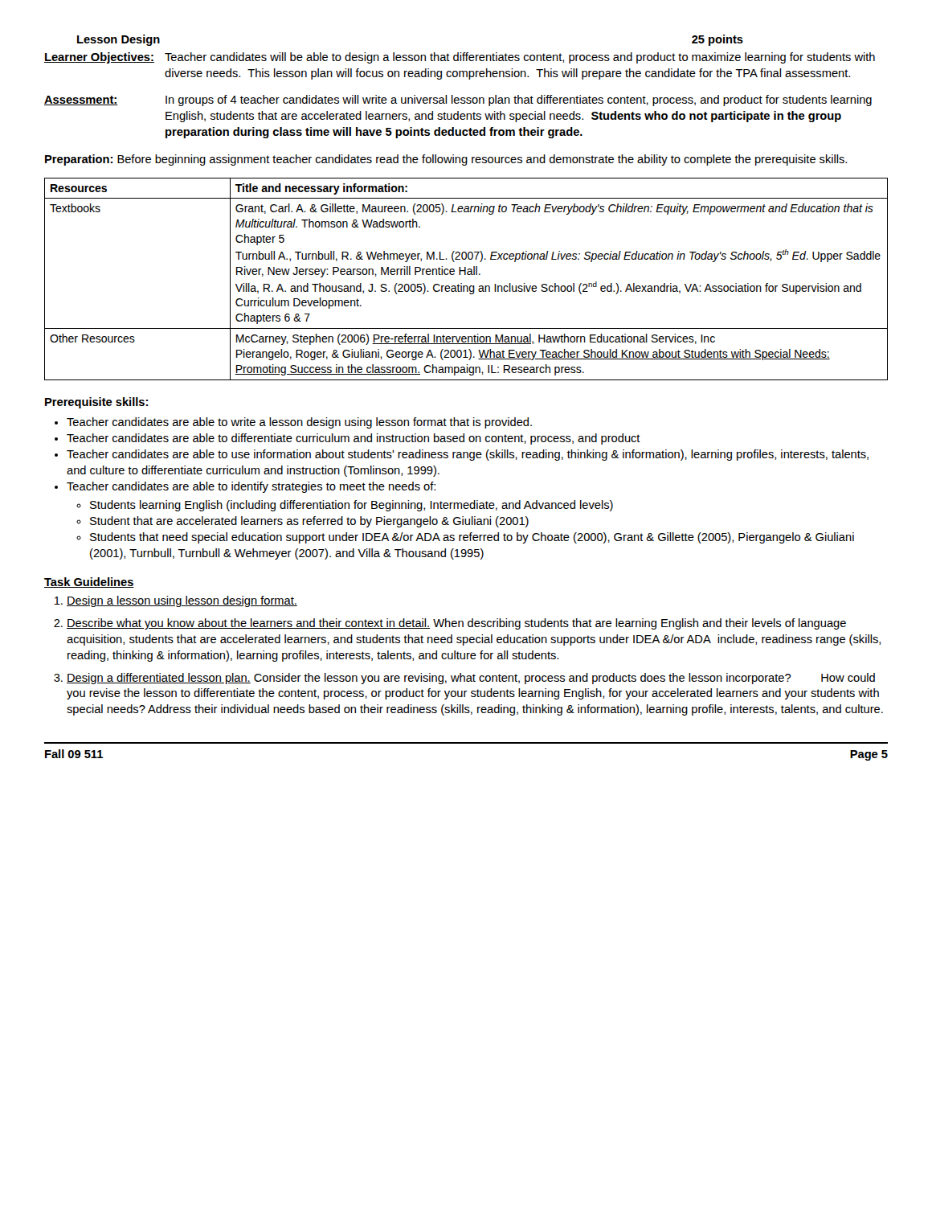Lesson Design 25 points
Learner Objectives:
Teacher candidates will be able to design a lesson that differentiates content, process and product to maximize learning for students with diverse needs. This lesson plan will focus on reading comprehension. This will prepare the candidate for the TPA final assessment.
Assessment:
In groups of 4 teacher candidates will write a universal lesson plan that differentiates content, process, and product for students learning English, students that are accelerated learners, and students with special needs. Students who do not participate in the group preparation during class time will have 5 points deducted from their grade.
Preparation: Before beginning assignment teacher candidates read the following resources and demonstrate the ability to complete the prerequisite skills.
| Resources | Title and necessary information: |
| --- | --- |
| Textbooks | Grant, Carl. A. & Gillette, Maureen. (2005). Learning to Teach Everybody's Children: Equity, Empowerment and Education that is Multicultural. Thomson & Wadsworth. Chapter 5 Turnbull A., Turnbull, R. & Wehmeyer, M.L. (2007). Exceptional Lives: Special Education in Today's Schools, 5 th Ed . Upper Saddle River, New Jersey: Pearson, Merrill Prentice Hall. Villa, R. A. and Thousand, J. S. (2005). Creating an Inclusive School (2 nd ed.). Alexandria, VA: Association for Supervision and Curriculum Development. Chapters 6 & 7 |
| Other Resources | McCarney, Stephen (2006) Pre-referral Intervention Manual, Hawthorn Educational Services, Inc Pierangelo, Roger, & Giuliani, George A. (2001). What Every Teacher Should Know about Students with Special Needs: Promoting Success in the classroom. Champaign, IL: Research press. |
Prerequisite skills:
Teacher candidates are able to write a lesson design using lesson format that is provided.
Teacher candidates are able to differentiate curriculum and instruction based on content, process, and product
Teacher candidates are able to use information about students' readiness range (skills, reading, thinking & information), learning profiles, interests, talents, and culture to differentiate curriculum and instruction (Tomlinson, 1999).
Teacher candidates are able to identify strategies to meet the needs of:
Students learning English (including differentiation for Beginning, Intermediate, and Advanced levels)
Student that are accelerated learners as referred to by Piergangelo & Giuliani (2001)
Students that need special education support under IDEA &/or ADA as referred to by Choate (2000), Grant & Gillette (2005), Piergangelo & Giuliani (2001), Turnbull, Turnbull & Wehmeyer (2007). and Villa & Thousand (1995)
Task Guidelines
Design a lesson using lesson design format.
Describe what you know about the learners and their context in detail. When describing students that are learning English and their levels of language acquisition, students that are accelerated learners, and students that need special education supports under IDEA &/or ADA include, readiness range (skills, reading, thinking & information), learning profiles, interests, talents, and culture for all students.
Design a differentiated lesson plan. Consider the lesson you are revising, what content, process and products does the lesson incorporate? How could you revise the lesson to differentiate the content, process, or product for your students learning English, for your accelerated learners and your students with special needs? Address their individual needs based on their readiness (skills, reading, thinking & information), learning profile, interests, talents, and culture.
Fall 09 511 Page 5